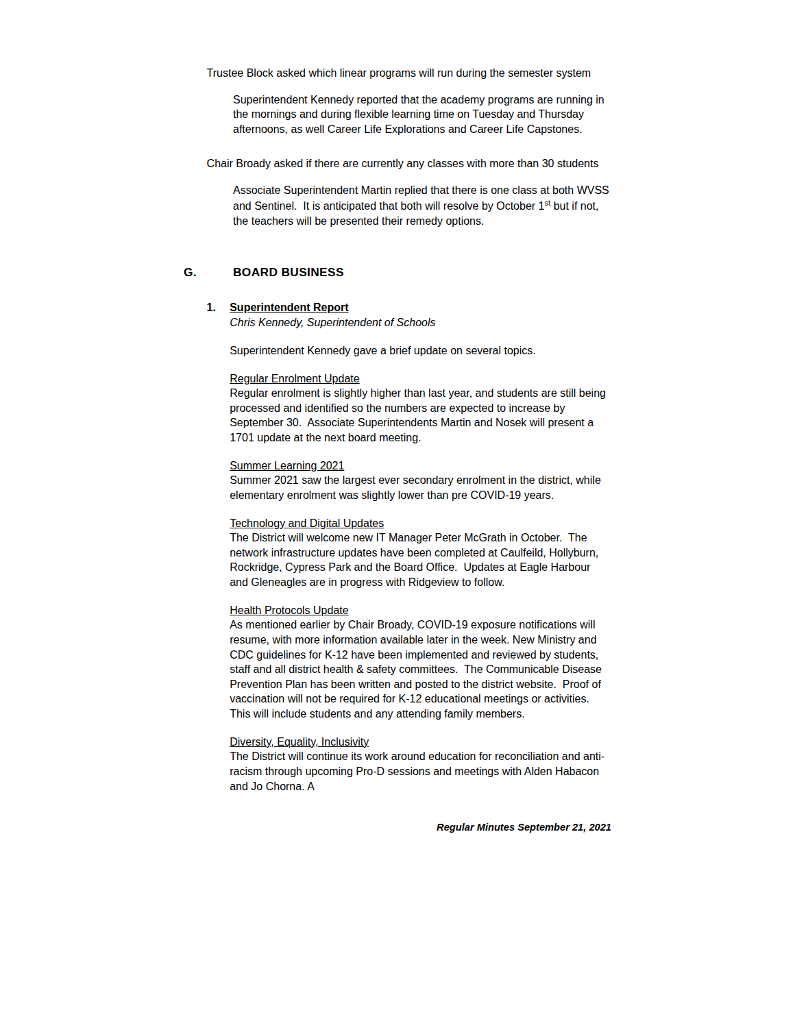Trustee Block asked which linear programs will run during the semester system
Superintendent Kennedy reported that the academy programs are running in the mornings and during flexible learning time on Tuesday and Thursday afternoons, as well Career Life Explorations and Career Life Capstones.
Chair Broady asked if there are currently any classes with more than 30 students
Associate Superintendent Martin replied that there is one class at both WVSS and Sentinel. It is anticipated that both will resolve by October 1st but if not, the teachers will be presented their remedy options.
G. BOARD BUSINESS
1.
Superintendent Report
Chris Kennedy, Superintendent of Schools
Superintendent Kennedy gave a brief update on several topics.
Regular Enrolment Update
Regular enrolment is slightly higher than last year, and students are still being processed and identified so the numbers are expected to increase by September 30. Associate Superintendents Martin and Nosek will present a 1701 update at the next board meeting.
Summer Learning 2021
Summer 2021 saw the largest ever secondary enrolment in the district, while elementary enrolment was slightly lower than pre COVID-19 years.
Technology and Digital Updates
The District will welcome new IT Manager Peter McGrath in October. The network infrastructure updates have been completed at Caulfeild, Hollyburn, Rockridge, Cypress Park and the Board Office. Updates at Eagle Harbour and Gleneagles are in progress with Ridgeview to follow.
Health Protocols Update
As mentioned earlier by Chair Broady, COVID-19 exposure notifications will resume, with more information available later in the week. New Ministry and CDC guidelines for K-12 have been implemented and reviewed by students, staff and all district health & safety committees. The Communicable Disease Prevention Plan has been written and posted to the district website. Proof of vaccination will not be required for K-12 educational meetings or activities. This will include students and any attending family members.
Diversity, Equality, Inclusivity
The District will continue its work around education for reconciliation and anti-racism through upcoming Pro-D sessions and meetings with Alden Habacon and Jo Chorna. A
Regular Minutes September 21, 2021